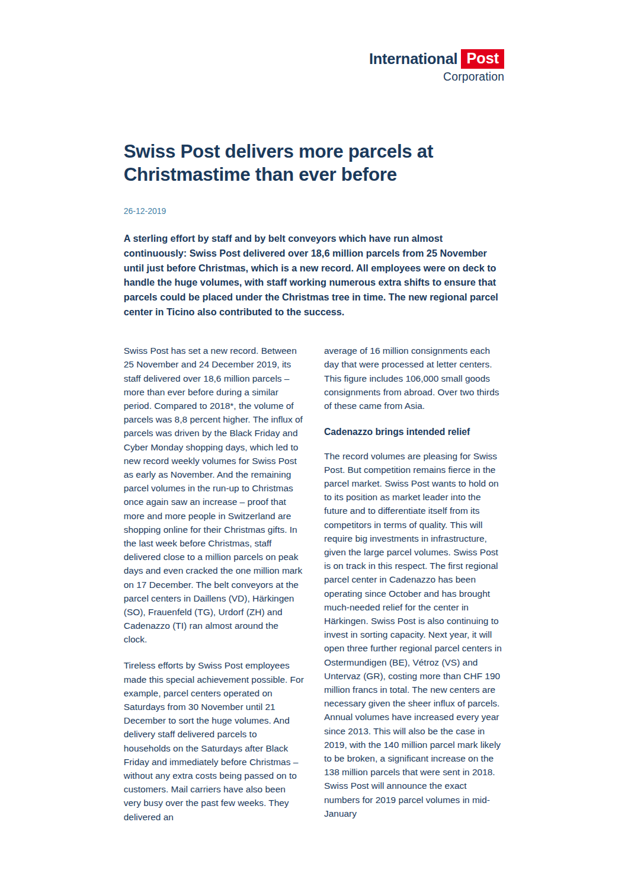International Post
Corporation
Swiss Post delivers more parcels at Christmastime than ever before
26-12-2019
A sterling effort by staff and by belt conveyors which have run almost continuously: Swiss Post delivered over 18,6 million parcels from 25 November until just before Christmas, which is a new record. All employees were on deck to handle the huge volumes, with staff working numerous extra shifts to ensure that parcels could be placed under the Christmas tree in time. The new regional parcel center in Ticino also contributed to the success.
Swiss Post has set a new record. Between 25 November and 24 December 2019, its staff delivered over 18,6 million parcels – more than ever before during a similar period. Compared to 2018*, the volume of parcels was 8,8 percent higher. The influx of parcels was driven by the Black Friday and Cyber Monday shopping days, which led to new record weekly volumes for Swiss Post as early as November. And the remaining parcel volumes in the run-up to Christmas once again saw an increase – proof that more and more people in Switzerland are shopping online for their Christmas gifts. In the last week before Christmas, staff delivered close to a million parcels on peak days and even cracked the one million mark on 17 December. The belt conveyors at the parcel centers in Daillens (VD), Härkingen (SO), Frauenfeld (TG), Urdorf (ZH) and Cadenazzo (TI) ran almost around the clock.
Tireless efforts by Swiss Post employees made this special achievement possible. For example, parcel centers operated on Saturdays from 30 November until 21 December to sort the huge volumes. And delivery staff delivered parcels to households on the Saturdays after Black Friday and immediately before Christmas – without any extra costs being passed on to customers. Mail carriers have also been very busy over the past few weeks. They delivered an
average of 16 million consignments each day that were processed at letter centers. This figure includes 106,000 small goods consignments from abroad. Over two thirds of these came from Asia.
Cadenazzo brings intended relief
The record volumes are pleasing for Swiss Post. But competition remains fierce in the parcel market. Swiss Post wants to hold on to its position as market leader into the future and to differentiate itself from its competitors in terms of quality. This will require big investments in infrastructure, given the large parcel volumes. Swiss Post is on track in this respect. The first regional parcel center in Cadenazzo has been operating since October and has brought much-needed relief for the center in Härkingen. Swiss Post is also continuing to invest in sorting capacity. Next year, it will open three further regional parcel centers in Ostermundigen (BE), Vétroz (VS) and Untervaz (GR), costing more than CHF 190 million francs in total. The new centers are necessary given the sheer influx of parcels. Annual volumes have increased every year since 2013. This will also be the case in 2019, with the 140 million parcel mark likely to be broken, a significant increase on the 138 million parcels that were sent in 2018. Swiss Post will announce the exact numbers for 2019 parcel volumes in mid-January